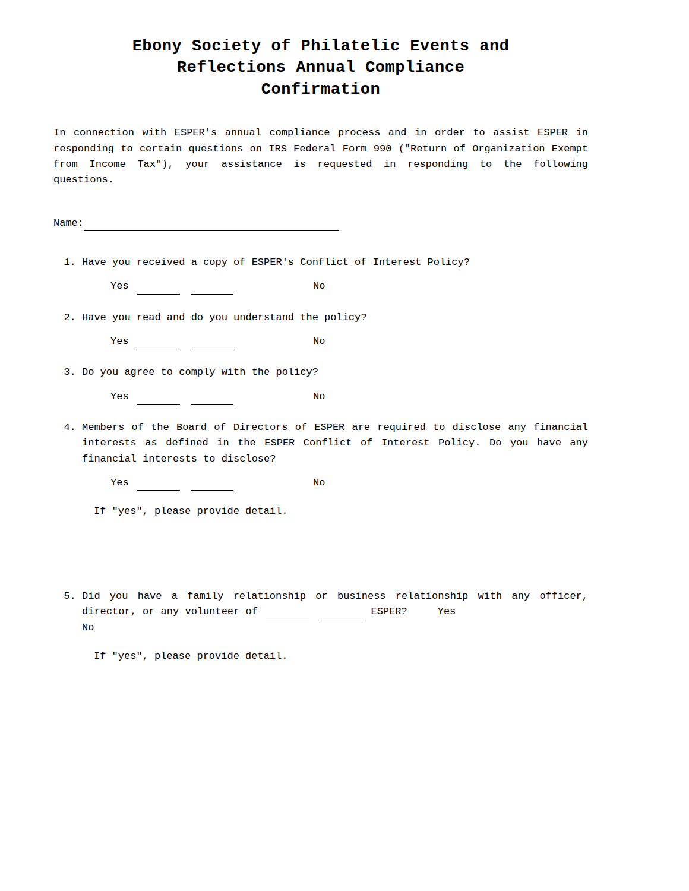Ebony Society of Philatelic Events and
Reflections Annual Compliance
Confirmation
In connection with ESPER's annual compliance process and in order to assist ESPER in responding to certain questions on IRS Federal Form 990 ("Return of Organization Exempt from Income Tax"), your assistance is requested in responding to the following questions.
Name:
Have you received a copy of ESPER's Conflict of Interest Policy?
Yes No
Have you read and do you understand the policy?
Yes No
Do you agree to comply with the policy?
Yes No
Members of the Board of Directors of ESPER are required to disclose any financial interests as defined in the ESPER Conflict of Interest Policy. Do you have any financial interests to disclose?
Yes No
If "yes", please provide detail.
Did you have a family relationship or business relationship with any officer, director, or any volunteer of ESPER? Yes
No
If "yes", please provide detail.